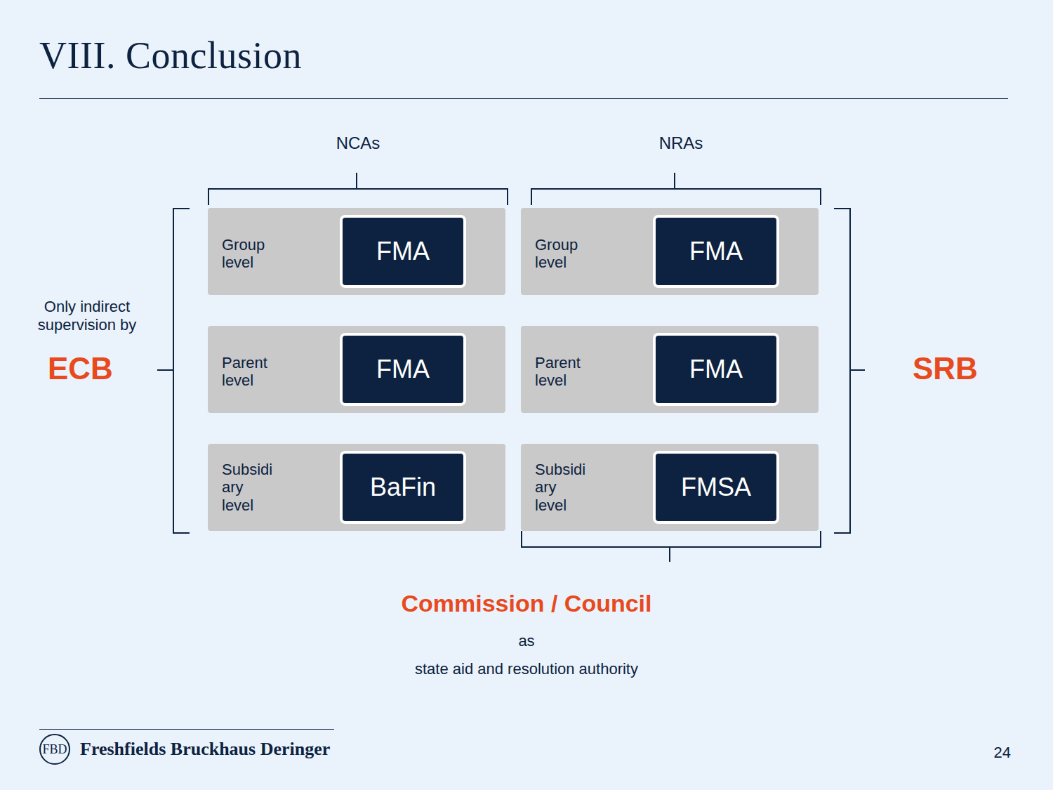VIII. Conclusion
NCAs
NRAs
Group
level
Parent
level
Subsidi
ary
level
Group
level
Parent
level
Subsidi
ary
level
FMA
FMA
BaFin
FMA
FMA
FMSA
Only indirect
supervision by
ECB
SRB
Commission / Council
as
state aid and resolution authority
FBD
Freshfields Bruckhaus Deringer
24